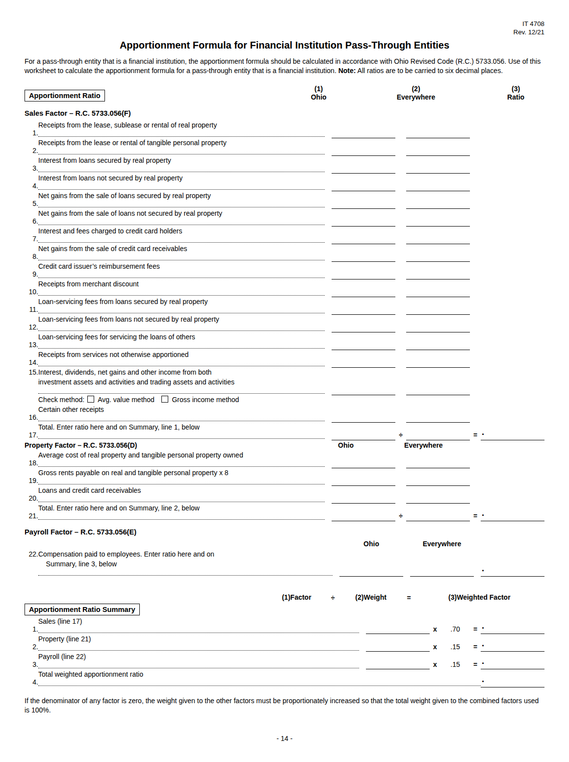IT 4708
Rev. 12/21
Apportionment Formula for Financial Institution Pass-Through Entities
For a pass-through entity that is a financial institution, the apportionment formula should be calculated in accordance with Ohio Revised Code (R.C.) 5733.056. Use of this worksheet to calculate the apportionment formula for a pass-through entity that is a financial institution. Note: All ratios are to be carried to six decimal places.
| Apportionment Ratio | (1) Ohio | | (2) Everywhere | | (3) Ratio |
Sales Factor – R.C. 5733.056(F)
| 1. | Receipts from the lease, sublease or rental of real property | | | | | | |
| 2. | Receipts from the lease or rental of tangible personal property | | | | | | |
| 3. | Interest from loans secured by real property | | | | | | |
| 4. | Interest from loans not secured by real property | | | | | | |
| 5. | Net gains from the sale of loans secured by real property | | | | | | |
| 6. | Net gains from the sale of loans not secured by real property | | | | | | |
| 7. | Interest and fees charged to credit card holders | | | | | | |
| 8. | Net gains from the sale of credit card receivables | | | | | | |
| 9. | Credit card issuer’s reimbursement fees | | | | | | |
| 10. | Receipts from merchant discount | | | | | | |
| 11. | Loan-servicing fees from loans secured by real property | | | | | | |
| 12. | Loan-servicing fees from loans not secured by real property | | | | | | |
| 13. | Loan-servicing fees for servicing the loans of others | | | | | | |
| 14. | Receipts from services not otherwise apportioned | | | | | | |
| 15. | Interest, dividends, net gains and other income from both | | | | | | |
| | investment assets and activities and trading assets and activities | | | | | | |
| | Check method: Avg. value method Gross income method | | | | | | |
| 16. | Certain other receipts | | | | | | |
| 17. | Total. Enter ratio here and on Summary, line 1, below | | | ÷ | | = | · |
| Property Factor – R.C. 5733.056(D) | | Ohio | | Everywhere | | |
| 18. | Average cost of real property and tangible personal property owned | | | | | | |
| 19. | Gross rents payable on real and tangible personal property x 8 | | | | | | |
| 20. | Loans and credit card receivables | | | | | | |
| 21. | Total. Enter ratio here and on Summary, line 2, below | | | ÷ | | = | · |
Payroll Factor – R.C. 5733.056(E)
| | | | Ohio | | Everywhere | | |
| 22. | Compensation paid to employees. Enter ratio here and on | | | | | | |
| | Summary, line 3, below | | | | | | · |
| | (1) Factor | ÷ | (2) Weight | = | (3) Weighted Factor |
| Apportionment Ratio Summary | | | | | |
| 1. | Sales (line 17) | | | x | .70 | = | · |
| 2. | Property (line 21) | | | x | .15 | = | · |
| 3. | Payroll (line 22) | | | x | .15 | = | · |
| 4. | Total weighted apportionment ratio | · |
If the denominator of any factor is zero, the weight given to the other factors must be proportionately increased so that the total weight given to the combined factors used is 100%.
- 14 -